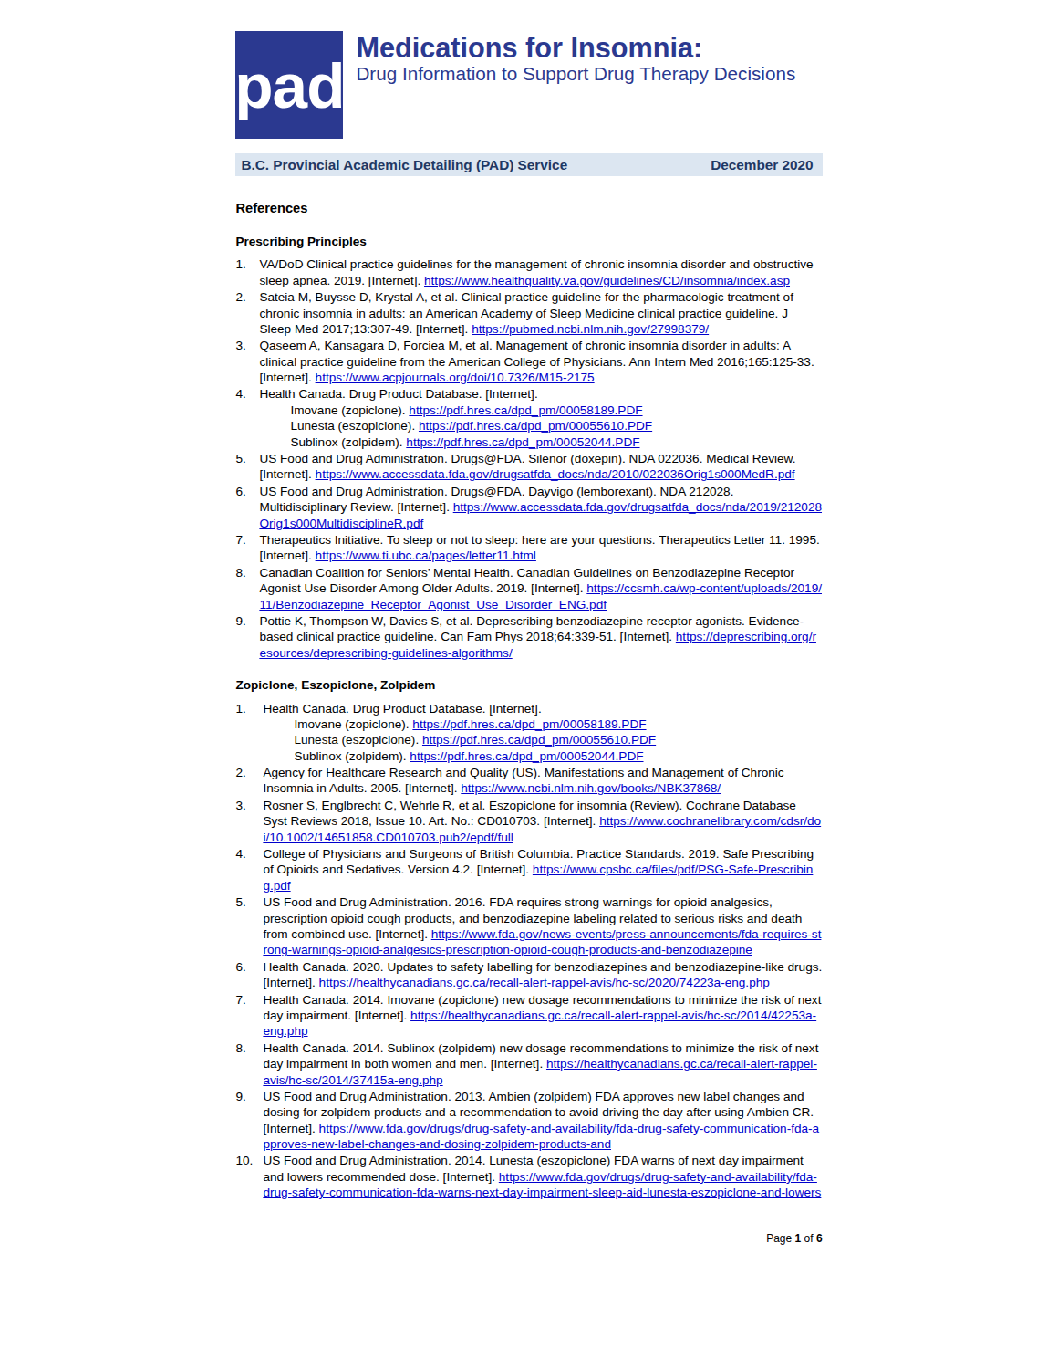pad
Medications for Insomnia:
Drug Information to Support Drug Therapy Decisions
B.C. Provincial Academic Detailing (PAD) Service
December 2020
References
Prescribing Principles
VA/DoD Clinical practice guidelines for the management of chronic insomnia disorder and obstructive sleep apnea. 2019. [Internet]. https://www.healthquality.va.gov/guidelines/CD/insomnia/index.asp
Sateia M, Buysse D, Krystal A, et al. Clinical practice guideline for the pharmacologic treatment of chronic insomnia in adults: an American Academy of Sleep Medicine clinical practice guideline. J Sleep Med 2017;13:307-49. [Internet]. https://pubmed.ncbi.nlm.nih.gov/27998379/
Qaseem A, Kansagara D, Forciea M, et al. Management of chronic insomnia disorder in adults: A clinical practice guideline from the American College of Physicians. Ann Intern Med 2016;165:125-33. [Internet]. https://www.acpjournals.org/doi/10.7326/M15-2175
Health Canada. Drug Product Database. [Internet].
Imovane (zopiclone). https://pdf.hres.ca/dpd_pm/00058189.PDF
Lunesta (eszopiclone). https://pdf.hres.ca/dpd_pm/00055610.PDF
Sublinox (zolpidem). https://pdf.hres.ca/dpd_pm/00052044.PDF
US Food and Drug Administration. Drugs@FDA. Silenor (doxepin). NDA 022036. Medical Review. [Internet]. https://www.accessdata.fda.gov/drugsatfda_docs/nda/2010/022036Orig1s000MedR.pdf
US Food and Drug Administration. Drugs@FDA. Dayvigo (lemborexant). NDA 212028. Multidisciplinary Review. [Internet]. https://www.accessdata.fda.gov/drugsatfda_docs/nda/2019/212028Orig1s000MultidisciplineR.pdf
Therapeutics Initiative. To sleep or not to sleep: here are your questions. Therapeutics Letter 11. 1995. [Internet]. https://www.ti.ubc.ca/pages/letter11.html
Canadian Coalition for Seniors’ Mental Health. Canadian Guidelines on Benzodiazepine Receptor Agonist Use Disorder Among Older Adults. 2019. [Internet]. https://ccsmh.ca/wp-content/uploads/2019/11/Benzodiazepine_Receptor_Agonist_Use_Disorder_ENG.pdf
Pottie K, Thompson W, Davies S, et al. Deprescribing benzodiazepine receptor agonists. Evidence-based clinical practice guideline. Can Fam Phys 2018;64:339-51. [Internet]. https://deprescribing.org/resources/deprescribing-guidelines-algorithms/
Zopiclone, Eszopiclone, Zolpidem
Health Canada. Drug Product Database. [Internet].
Imovane (zopiclone). https://pdf.hres.ca/dpd_pm/00058189.PDF
Lunesta (eszopiclone). https://pdf.hres.ca/dpd_pm/00055610.PDF
Sublinox (zolpidem). https://pdf.hres.ca/dpd_pm/00052044.PDF
Agency for Healthcare Research and Quality (US). Manifestations and Management of Chronic Insomnia in Adults. 2005. [Internet]. https://www.ncbi.nlm.nih.gov/books/NBK37868/
Rosner S, Englbrecht C, Wehrle R, et al. Eszopiclone for insomnia (Review). Cochrane Database Syst Reviews 2018, Issue 10. Art. No.: CD010703. [Internet]. https://www.cochranelibrary.com/cdsr/doi/10.1002/14651858.CD010703.pub2/epdf/full
College of Physicians and Surgeons of British Columbia. Practice Standards. 2019. Safe Prescribing of Opioids and Sedatives. Version 4.2. [Internet]. https://www.cpsbc.ca/files/pdf/PSG-Safe-Prescribing.pdf
US Food and Drug Administration. 2016. FDA requires strong warnings for opioid analgesics, prescription opioid cough products, and benzodiazepine labeling related to serious risks and death from combined use. [Internet]. https://www.fda.gov/news-events/press-announcements/fda-requires-strong-warnings-opioid-analgesics-prescription-opioid-cough-products-and-benzodiazepine
Health Canada. 2020. Updates to safety labelling for benzodiazepines and benzodiazepine-like drugs. [Internet]. https://healthycanadians.gc.ca/recall-alert-rappel-avis/hc-sc/2020/74223a-eng.php
Health Canada. 2014. Imovane (zopiclone) new dosage recommendations to minimize the risk of next day impairment. [Internet]. https://healthycanadians.gc.ca/recall-alert-rappel-avis/hc-sc/2014/42253a-eng.php
Health Canada. 2014. Sublinox (zolpidem) new dosage recommendations to minimize the risk of next day impairment in both women and men. [Internet]. https://healthycanadians.gc.ca/recall-alert-rappel-avis/hc-sc/2014/37415a-eng.php
US Food and Drug Administration. 2013. Ambien (zolpidem) FDA approves new label changes and dosing for zolpidem products and a recommendation to avoid driving the day after using Ambien CR. [Internet]. https://www.fda.gov/drugs/drug-safety-and-availability/fda-drug-safety-communication-fda-approves-new-label-changes-and-dosing-zolpidem-products-and
US Food and Drug Administration. 2014. Lunesta (eszopiclone) FDA warns of next day impairment and lowers recommended dose. [Internet]. https://www.fda.gov/drugs/drug-safety-and-availability/fda-drug-safety-communication-fda-warns-next-day-impairment-sleep-aid-lunesta-eszopiclone-and-lowers
Page 1 of 6